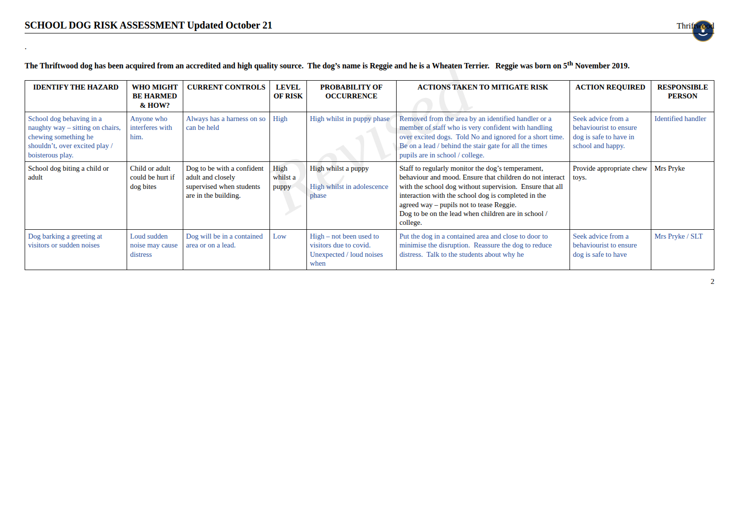Revised
SCHOOL DOG RISK ASSESSMENT Updated October 21
Thriftwood
.
The Thriftwood dog has been acquired from an accredited and high quality source. The dog’s name is Reggie and he is a Wheaten Terrier. Reggie was born on 5th November 2019.
| Identify the Hazard | Who might be harmed & how? | Current Controls | Level of Risk | Probability of Occurrence | Actions taken to mitigate risk | Action Required | Responsible Person |
| --- | --- | --- | --- | --- | --- | --- | --- |
| School dog behaving in a naughty way – sitting on chairs, chewing something he shouldn’t, over excited play / boisterous play. | Anyone who interferes with him. | Always has a harness on so can be held | High | High whilst in puppy phase | Removed from the area by an identified handler or a member of staff who is very confident with handling over excited dogs. Told No and ignored for a short time. Be on a lead / behind the stair gate for all the times pupils are in school / college. | Seek advice from a behaviourist to ensure dog is safe to have in school and happy. | Identified handler |
| School dog biting a child or adult | Child or adult could be hurt if dog bites | Dog to be with a confident adult and closely supervised when students are in the building. | High whilst a puppy | High whilst a puppy High whilst in adolescence phase | Staff to regularly monitor the dog’s temperament, behaviour and mood. Ensure that children do not interact with the school dog without supervision. Ensure that all interaction with the school dog is completed in the agreed way – pupils not to tease Reggie. Dog to be on the lead when children are in school / college. | Provide appropriate chew toys. | Mrs Pryke |
| Dog barking a greeting at visitors or sudden noises | Loud sudden noise may cause distress | Dog will be in a contained area or on a lead. | Low | High – not been used to visitors due to covid. Unexpected / loud noises when | Put the dog in a contained area and close to door to minimise the disruption. Reassure the dog to reduce distress. Talk to the students about why he | Seek advice from a behaviourist to ensure dog is safe to have | Mrs Pryke / SLT |
2